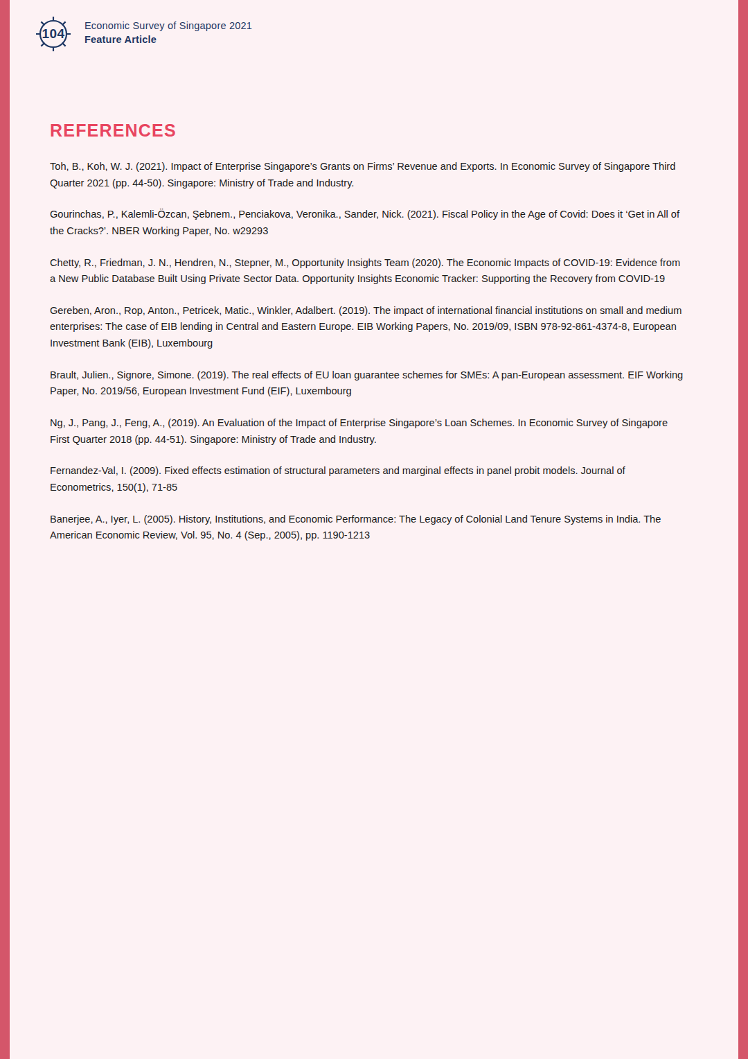104
Economic Survey of Singapore 2021
Feature Article
REFERENCES
Toh, B., Koh, W. J. (2021). Impact of Enterprise Singapore’s Grants on Firms’ Revenue and Exports. In Economic Survey of Singapore Third Quarter 2021 (pp. 44-50). Singapore: Ministry of Trade and Industry.
Gourinchas, P., Kalemli-Özcan, Şebnem., Penciakova, Veronika., Sander, Nick. (2021). Fiscal Policy in the Age of Covid: Does it ‘Get in All of the Cracks?’. NBER Working Paper, No. w29293
Chetty, R., Friedman, J. N., Hendren, N., Stepner, M., Opportunity Insights Team (2020). The Economic Impacts of COVID-19: Evidence from a New Public Database Built Using Private Sector Data. Opportunity Insights Economic Tracker: Supporting the Recovery from COVID-19
Gereben, Aron., Rop, Anton., Petricek, Matic., Winkler, Adalbert. (2019). The impact of international financial institutions on small and medium enterprises: The case of EIB lending in Central and Eastern Europe. EIB Working Papers, No. 2019/09, ISBN 978-92-861-4374-8, European Investment Bank (EIB), Luxembourg
Brault, Julien., Signore, Simone. (2019). The real effects of EU loan guarantee schemes for SMEs: A pan-European assessment. EIF Working Paper, No. 2019/56, European Investment Fund (EIF), Luxembourg
Ng, J., Pang, J., Feng, A., (2019). An Evaluation of the Impact of Enterprise Singapore’s Loan Schemes. In Economic Survey of Singapore First Quarter 2018 (pp. 44-51). Singapore: Ministry of Trade and Industry.
Fernandez-Val, I. (2009). Fixed effects estimation of structural parameters and marginal effects in panel probit models. Journal of Econometrics, 150(1), 71-85
Banerjee, A., Iyer, L. (2005). History, Institutions, and Economic Performance: The Legacy of Colonial Land Tenure Systems in India. The American Economic Review, Vol. 95, No. 4 (Sep., 2005), pp. 1190-1213